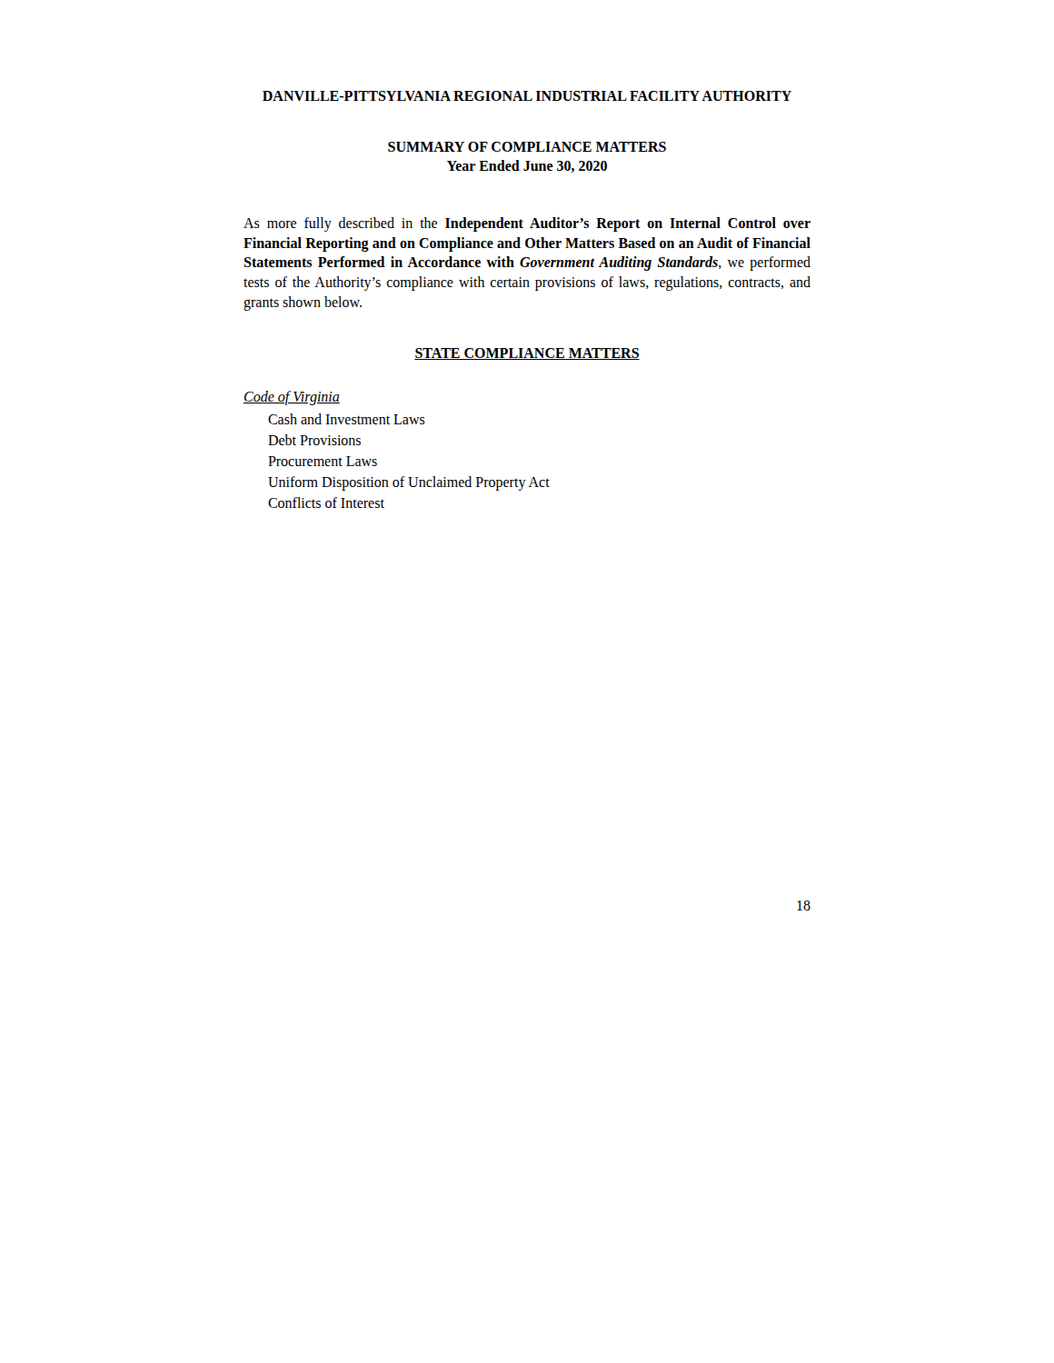DANVILLE-PITTSYLVANIA REGIONAL INDUSTRIAL FACILITY AUTHORITY
SUMMARY OF COMPLIANCE MATTERS
Year Ended June 30, 2020
As more fully described in the Independent Auditor’s Report on Internal Control over Financial Reporting and on Compliance and Other Matters Based on an Audit of Financial Statements Performed in Accordance with Government Auditing Standards, we performed tests of the Authority’s compliance with certain provisions of laws, regulations, contracts, and grants shown below.
STATE COMPLIANCE MATTERS
Code of Virginia
Cash and Investment Laws
Debt Provisions
Procurement Laws
Uniform Disposition of Unclaimed Property Act
Conflicts of Interest
18